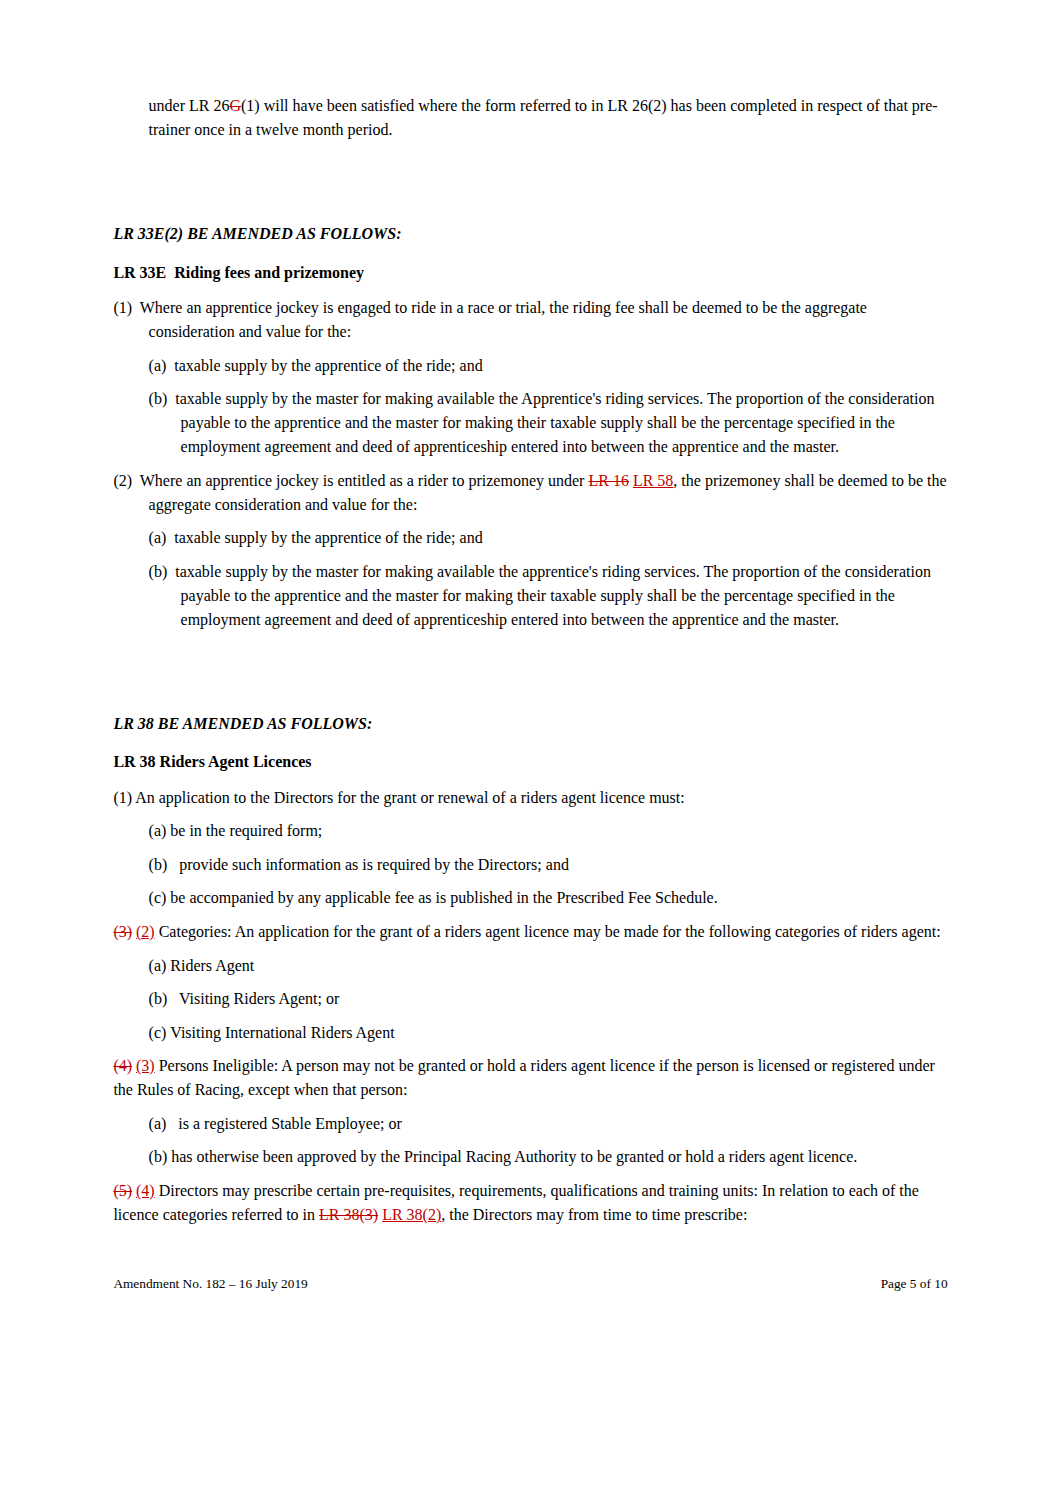under LR 26G(1) will have been satisfied where the form referred to in LR 26(2) has been completed in respect of that pre-trainer once in a twelve month period.
LR 33E(2) BE AMENDED AS FOLLOWS:
LR 33E Riding fees and prizemoney
(1) Where an apprentice jockey is engaged to ride in a race or trial, the riding fee shall be deemed to be the aggregate consideration and value for the:
(a) taxable supply by the apprentice of the ride; and
(b) taxable supply by the master for making available the Apprentice's riding services. The proportion of the consideration payable to the apprentice and the master for making their taxable supply shall be the percentage specified in the employment agreement and deed of apprenticeship entered into between the apprentice and the master.
(2) Where an apprentice jockey is entitled as a rider to prizemoney under LR 16 LR 58, the prizemoney shall be deemed to be the aggregate consideration and value for the:
(a) taxable supply by the apprentice of the ride; and
(b) taxable supply by the master for making available the apprentice's riding services. The proportion of the consideration payable to the apprentice and the master for making their taxable supply shall be the percentage specified in the employment agreement and deed of apprenticeship entered into between the apprentice and the master.
LR 38 BE AMENDED AS FOLLOWS:
LR 38 Riders Agent Licences
(1) An application to the Directors for the grant or renewal of a riders agent licence must:
(a) be in the required form;
(b) provide such information as is required by the Directors; and
(c) be accompanied by any applicable fee as is published in the Prescribed Fee Schedule.
(3) (2) Categories: An application for the grant of a riders agent licence may be made for the following categories of riders agent:
(a) Riders Agent
(b) Visiting Riders Agent; or
(c) Visiting International Riders Agent
(4) (3) Persons Ineligible: A person may not be granted or hold a riders agent licence if the person is licensed or registered under the Rules of Racing, except when that person:
(a) is a registered Stable Employee; or
(b) has otherwise been approved by the Principal Racing Authority to be granted or hold a riders agent licence.
(5) (4) Directors may prescribe certain pre-requisites, requirements, qualifications and training units: In relation to each of the licence categories referred to in LR 38(3) LR 38(2), the Directors may from time to time prescribe:
Amendment No. 182 – 16 July 2019 Page 5 of 10